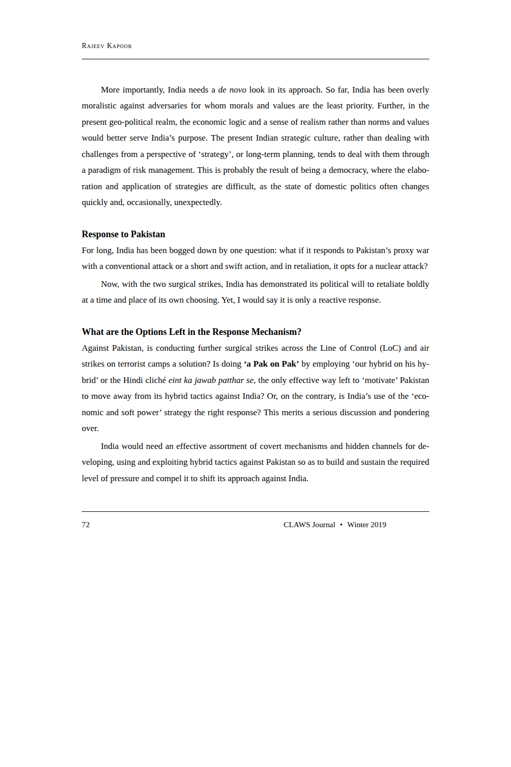Rajeev Kapoor
More importantly, India needs a de novo look in its approach. So far, India has been overly moralistic against adversaries for whom morals and values are the least priority. Further, in the present geo-political realm, the economic logic and a sense of realism rather than norms and values would better serve India’s purpose. The present Indian strategic culture, rather than dealing with challenges from a perspective of ‘strategy’, or long-term planning, tends to deal with them through a paradigm of risk management. This is probably the result of being a democracy, where the elaboration and application of strategies are difficult, as the state of domestic politics often changes quickly and, occasionally, unexpectedly.
Response to Pakistan
For long, India has been bogged down by one question: what if it responds to Pakistan’s proxy war with a conventional attack or a short and swift action, and in retaliation, it opts for a nuclear attack?
Now, with the two surgical strikes, India has demonstrated its political will to retaliate boldly at a time and place of its own choosing. Yet, I would say it is only a reactive response.
What are the Options Left in the Response Mechanism?
Against Pakistan, is conducting further surgical strikes across the Line of Control (LoC) and air strikes on terrorist camps a solution? Is doing ‘a Pak on Pak’ by employing ‘our hybrid on his hybrid’ or the Hindi cliché eint ka jawab patthar se, the only effective way left to ‘motivate’ Pakistan to move away from its hybrid tactics against India? Or, on the contrary, is India’s use of the ‘economic and soft power’ strategy the right response? This merits a serious discussion and pondering over.
India would need an effective assortment of covert mechanisms and hidden channels for developing, using and exploiting hybrid tactics against Pakistan so as to build and sustain the required level of pressure and compel it to shift its approach against India.
72 CLAWS Journal • Winter 2019